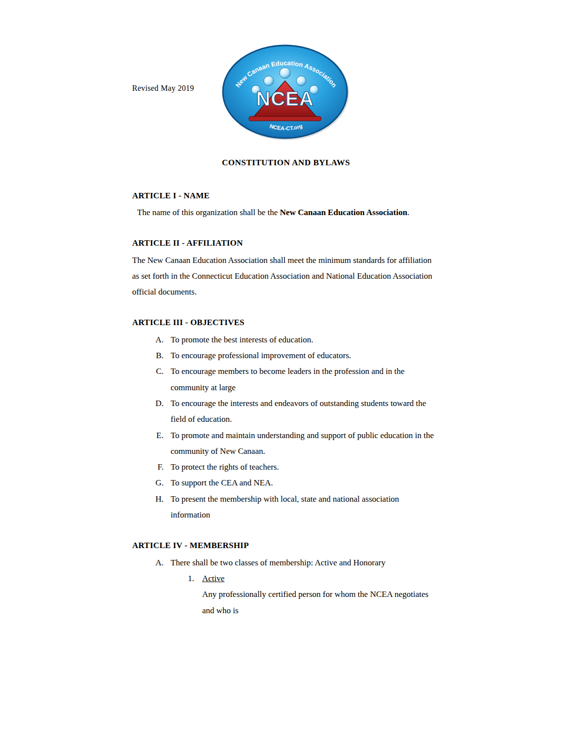Revised May 2019
New Canaan Education Association NCEA NCEA-CT.org
CONSTITUTION AND BYLAWS
ARTICLE I - NAME
The name of this organization shall be the New Canaan Education Association.
ARTICLE II - AFFILIATION
The New Canaan Education Association shall meet the minimum standards for affiliation as set forth in the Connecticut Education Association and National Education Association official documents.
ARTICLE III - OBJECTIVES
To promote the best interests of education.
To encourage professional improvement of educators.
To encourage members to become leaders in the profession and in the community at large
To encourage the interests and endeavors of outstanding students toward the field of education.
To promote and maintain understanding and support of public education in the community of New Canaan.
To protect the rights of teachers.
To support the CEA and NEA.
To present the membership with local, state and national association information
ARTICLE IV - MEMBERSHIP
There shall be two classes of membership: Active and Honorary
Active
Any professionally certified person for whom the NCEA negotiates and who is